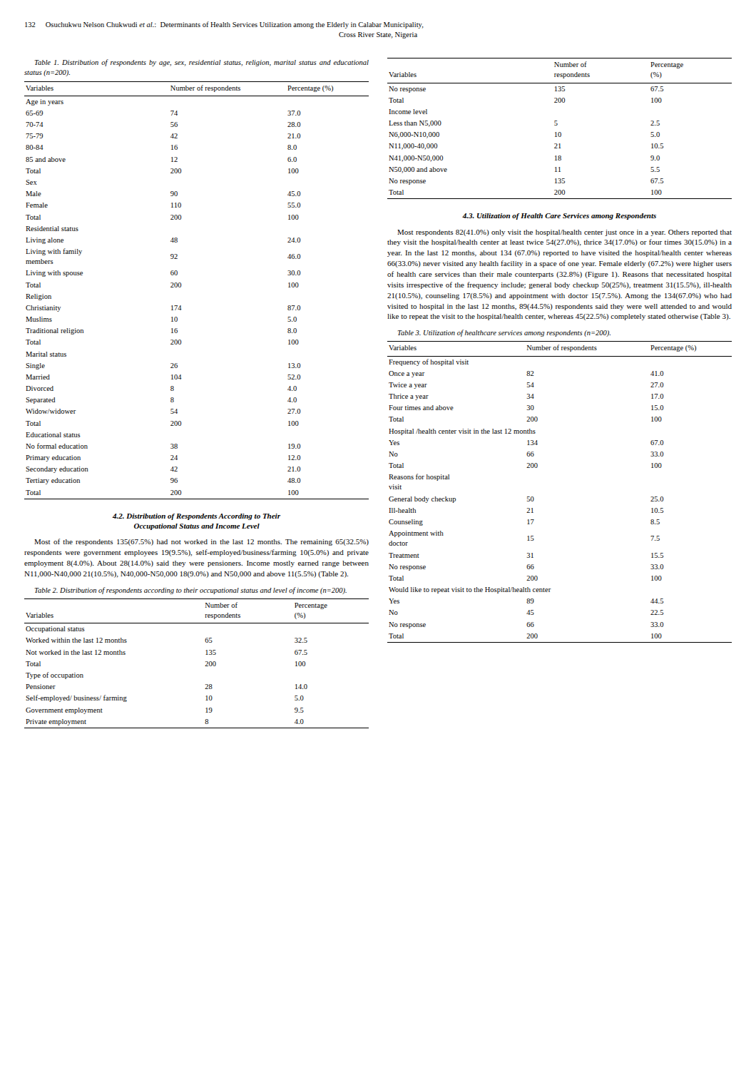132 Osuchukwu Nelson Chukwudi et al.: Determinants of Health Services Utilization among the Elderly in Calabar Municipality, Cross River State, Nigeria
Table 1. Distribution of respondents by age, sex, residential status, religion, marital status and educational status (n=200).
| Variables | Number of respondents | Percentage (%) |
| --- | --- | --- |
| Age in years | | |
| 65-69 | 74 | 37.0 |
| 70-74 | 56 | 28.0 |
| 75-79 | 42 | 21.0 |
| 80-84 | 16 | 8.0 |
| 85 and above | 12 | 6.0 |
| Total | 200 | 100 |
| Sex | | |
| Male | 90 | 45.0 |
| Female | 110 | 55.0 |
| Total | 200 | 100 |
| Residential status | | |
| Living alone | 48 | 24.0 |
| Living with family members | 92 | 46.0 |
| Living with spouse | 60 | 30.0 |
| Total | 200 | 100 |
| Religion | | |
| Christianity | 174 | 87.0 |
| Muslims | 10 | 5.0 |
| Traditional religion | 16 | 8.0 |
| Total | 200 | 100 |
| Marital status | | |
| Single | 26 | 13.0 |
| Married | 104 | 52.0 |
| Divorced | 8 | 4.0 |
| Separated | 8 | 4.0 |
| Widow/widower | 54 | 27.0 |
| Total | 200 | 100 |
| Educational status | | |
| No formal education | 38 | 19.0 |
| Primary education | 24 | 12.0 |
| Secondary education | 42 | 21.0 |
| Tertiary education | 96 | 48.0 |
| Total | 200 | 100 |
4.2. Distribution of Respondents According to Their
Occupational Status and Income Level
Most of the respondents 135(67.5%) had not worked in the last 12 months. The remaining 65(32.5%) respondents were government employees 19(9.5%), self-employed/business/farming 10(5.0%) and private employment 8(4.0%). About 28(14.0%) said they were pensioners. Income mostly earned range between N11,000-N40,000 21(10.5%), N40,000-N50,000 18(9.0%) and N50,000 and above 11(5.5%) (Table 2).
Table 2. Distribution of respondents according to their occupational status and level of income (n=200).
| Variables | Number of respondents | Percentage (%) |
| --- | --- | --- |
| Occupational status | | |
| Worked within the last 12 months | 65 | 32.5 |
| Not worked in the last 12 months | 135 | 67.5 |
| Total | 200 | 100 |
| Type of occupation | | |
| Pensioner | 28 | 14.0 |
| Self-employed/ business/ farming | 10 | 5.0 |
| Government employment | 19 | 9.5 |
| Private employment | 8 | 4.0 |
| Variables | Number of respondents | Percentage (%) |
| --- | --- | --- |
| No response | 135 | 67.5 |
| Total | 200 | 100 |
| Income level | | |
| Less than N5,000 | 5 | 2.5 |
| N6,000-N10,000 | 10 | 5.0 |
| N11,000-40,000 | 21 | 10.5 |
| N41,000-N50,000 | 18 | 9.0 |
| N50,000 and above | 11 | 5.5 |
| No response | 135 | 67.5 |
| Total | 200 | 100 |
4.3. Utilization of Health Care Services among Respondents
Most respondents 82(41.0%) only visit the hospital/health center just once in a year. Others reported that they visit the hospital/health center at least twice 54(27.0%), thrice 34(17.0%) or four times 30(15.0%) in a year. In the last 12 months, about 134 (67.0%) reported to have visited the hospital/health center whereas 66(33.0%) never visited any health facility in a space of one year. Female elderly (67.2%) were higher users of health care services than their male counterparts (32.8%) (Figure 1). Reasons that necessitated hospital visits irrespective of the frequency include; general body checkup 50(25%), treatment 31(15.5%), ill-health 21(10.5%), counseling 17(8.5%) and appointment with doctor 15(7.5%). Among the 134(67.0%) who had visited to hospital in the last 12 months, 89(44.5%) respondents said they were well attended to and would like to repeat the visit to the hospital/health center, whereas 45(22.5%) completely stated otherwise (Table 3).
Table 3. Utilization of healthcare services among respondents (n=200).
| Variables | Number of respondents | Percentage (%) |
| --- | --- | --- |
| Frequency of hospital visit | | |
| Once a year | 82 | 41.0 |
| Twice a year | 54 | 27.0 |
| Thrice a year | 34 | 17.0 |
| Four times and above | 30 | 15.0 |
| Total | 200 | 100 |
| Hospital /health center visit in the last 12 months |
| Yes | 134 | 67.0 |
| No | 66 | 33.0 |
| Total | 200 | 100 |
| Reasons for hospital visit | | |
| General body checkup | 50 | 25.0 |
| Ill-health | 21 | 10.5 |
| Counseling | 17 | 8.5 |
| Appointment with doctor | 15 | 7.5 |
| Treatment | 31 | 15.5 |
| No response | 66 | 33.0 |
| Total | 200 | 100 |
| Would like to repeat visit to the Hospital/health center |
| Yes | 89 | 44.5 |
| No | 45 | 22.5 |
| No response | 66 | 33.0 |
| Total | 200 | 100 |